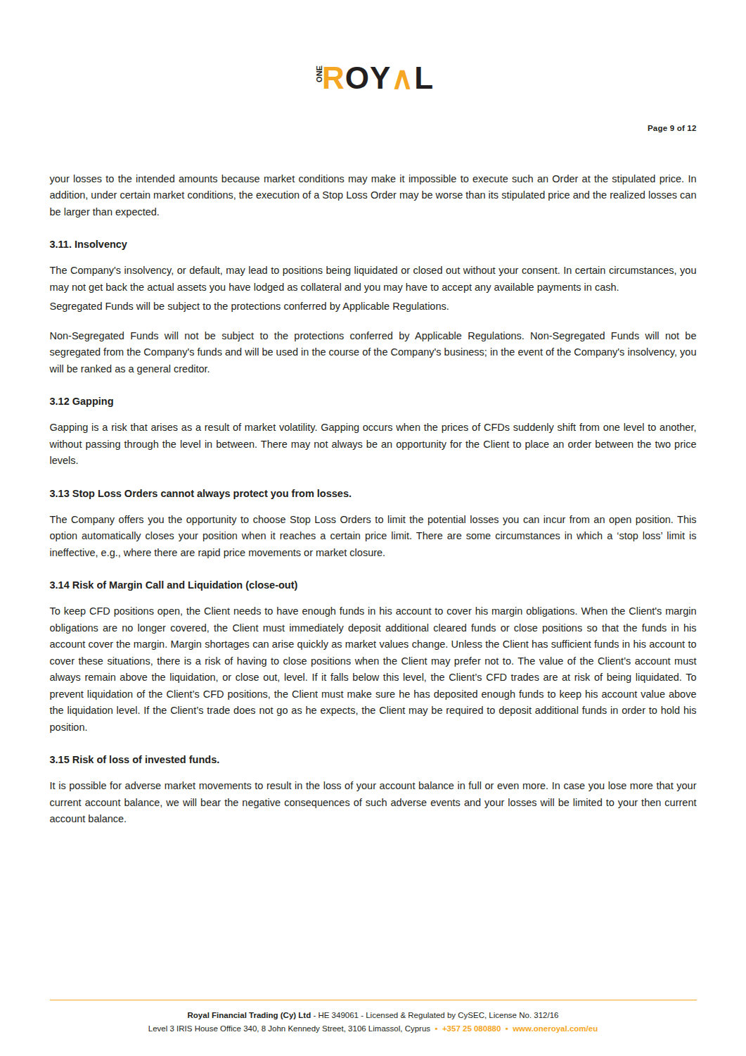ONE ROY∧L
Page 9 of 12
your losses to the intended amounts because market conditions may make it impossible to execute such an Order at the stipulated price. In addition, under certain market conditions, the execution of a Stop Loss Order may be worse than its stipulated price and the realized losses can be larger than expected.
3.11. Insolvency
The Company's insolvency, or default, may lead to positions being liquidated or closed out without your consent. In certain circumstances, you may not get back the actual assets you have lodged as collateral and you may have to accept any available payments in cash.
Segregated Funds will be subject to the protections conferred by Applicable Regulations.
Non-Segregated Funds will not be subject to the protections conferred by Applicable Regulations. Non-Segregated Funds will not be segregated from the Company's funds and will be used in the course of the Company's business; in the event of the Company's insolvency, you will be ranked as a general creditor.
3.12 Gapping
Gapping is a risk that arises as a result of market volatility. Gapping occurs when the prices of CFDs suddenly shift from one level to another, without passing through the level in between. There may not always be an opportunity for the Client to place an order between the two price levels.
3.13 Stop Loss Orders cannot always protect you from losses.
The Company offers you the opportunity to choose Stop Loss Orders to limit the potential losses you can incur from an open position. This option automatically closes your position when it reaches a certain price limit. There are some circumstances in which a ‘stop loss’ limit is ineffective, e.g., where there are rapid price movements or market closure.
3.14 Risk of Margin Call and Liquidation (close-out)
To keep CFD positions open, the Client needs to have enough funds in his account to cover his margin obligations. When the Client's margin obligations are no longer covered, the Client must immediately deposit additional cleared funds or close positions so that the funds in his account cover the margin. Margin shortages can arise quickly as market values change. Unless the Client has sufficient funds in his account to cover these situations, there is a risk of having to close positions when the Client may prefer not to. The value of the Client’s account must always remain above the liquidation, or close out, level. If it falls below this level, the Client’s CFD trades are at risk of being liquidated. To prevent liquidation of the Client’s CFD positions, the Client must make sure he has deposited enough funds to keep his account value above the liquidation level. If the Client’s trade does not go as he expects, the Client may be required to deposit additional funds in order to hold his position.
3.15 Risk of loss of invested funds.
It is possible for adverse market movements to result in the loss of your account balance in full or even more. In case you lose more that your current account balance, we will bear the negative consequences of such adverse events and your losses will be limited to your then current account balance.
Royal Financial Trading (Cy) Ltd - HE 349061 - Licensed & Regulated by CySEC, License No. 312/16
Level 3 IRIS House Office 340, 8 John Kennedy Street, 3106 Limassol, Cyprus • +357 25 080880 • www.oneroyal.com/eu